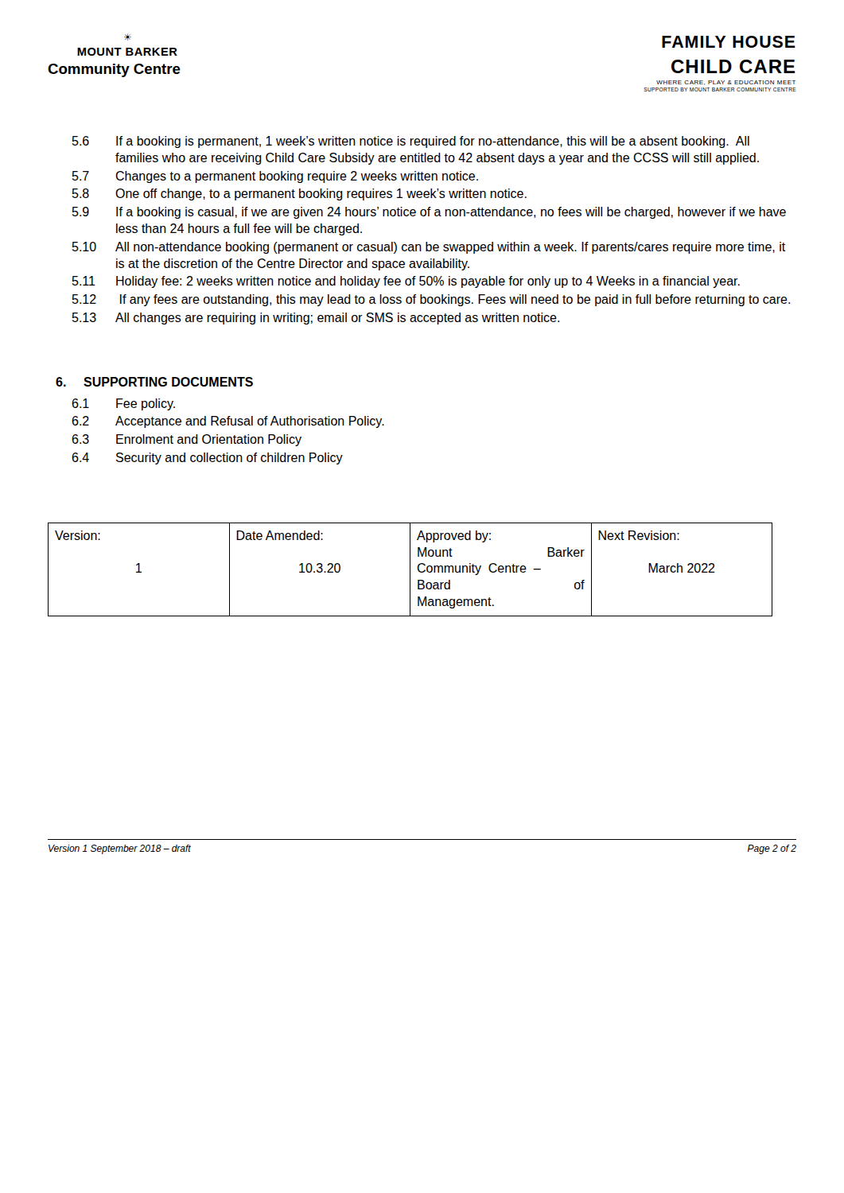☀
MOUNT BARKER
Community Centre
FAMILY HOUSE
CHILD CARE
WHERE CARE, PLAY & EDUCATION MEET
SUPPORTED BY MOUNT BARKER COMMUNITY CENTRE
5.6
If a booking is permanent, 1 week’s written notice is required for no-attendance, this will be a absent booking. All families who are receiving Child Care Subsidy are entitled to 42 absent days a year and the CCSS will still applied.
5.7
Changes to a permanent booking require 2 weeks written notice.
5.8
One off change, to a permanent booking requires 1 week’s written notice.
5.9
If a booking is casual, if we are given 24 hours’ notice of a non-attendance, no fees will be charged, however if we have less than 24 hours a full fee will be charged.
5.10
All non-attendance booking (permanent or casual) can be swapped within a week. If parents/cares require more time, it is at the discretion of the Centre Director and space availability.
5.11
Holiday fee: 2 weeks written notice and holiday fee of 50% is payable for only up to 4 Weeks in a financial year.
5.12
If any fees are outstanding, this may lead to a loss of bookings. Fees will need to be paid in full before returning to care.
5.13
All changes are requiring in writing; email or SMS is accepted as written notice.
6. SUPPORTING DOCUMENTS
6.1
Fee policy.
6.2
Acceptance and Refusal of Authorisation Policy.
6.3
Enrolment and Orientation Policy
6.4
Security and collection of children Policy
| Version: 1 | Date Amended: 10.3.20 | Approved by: Mount Barker Community Centre – Board of Management. | Next Revision: March 2022 |
Version 1 September 2018 – draft
Page 2 of 2